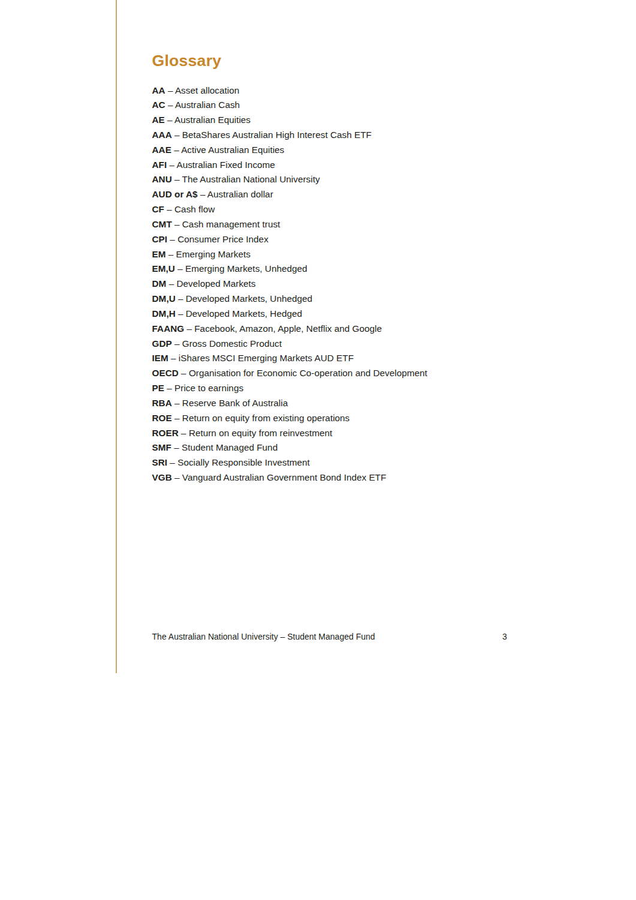Glossary
AA
Asset allocation
AC
Australian Cash
AE
Australian Equities
AAA
BetaShares Australian High Interest Cash ETF
AAE
Active Australian Equities
AFI
Australian Fixed Income
ANU
The Australian National University
AUD or A$
Australian dollar
CF
Cash flow
CMT
Cash management trust
CPI
Consumer Price Index
EM
Emerging Markets
EM,U
Emerging Markets, Unhedged
DM
Developed Markets
DM,U
Developed Markets, Unhedged
DM,H
Developed Markets, Hedged
FAANG
Facebook, Amazon, Apple, Netflix and Google
GDP
Gross Domestic Product
IEM
iShares MSCI Emerging Markets AUD ETF
OECD
Organisation for Economic Co-operation and Development
PE
Price to earnings
RBA
Reserve Bank of Australia
ROE
Return on equity from existing operations
ROER
Return on equity from reinvestment
SMF
Student Managed Fund
SRI
Socially Responsible Investment
VGB
Vanguard Australian Government Bond Index ETF
The Australian National University – Student Managed Fund 3